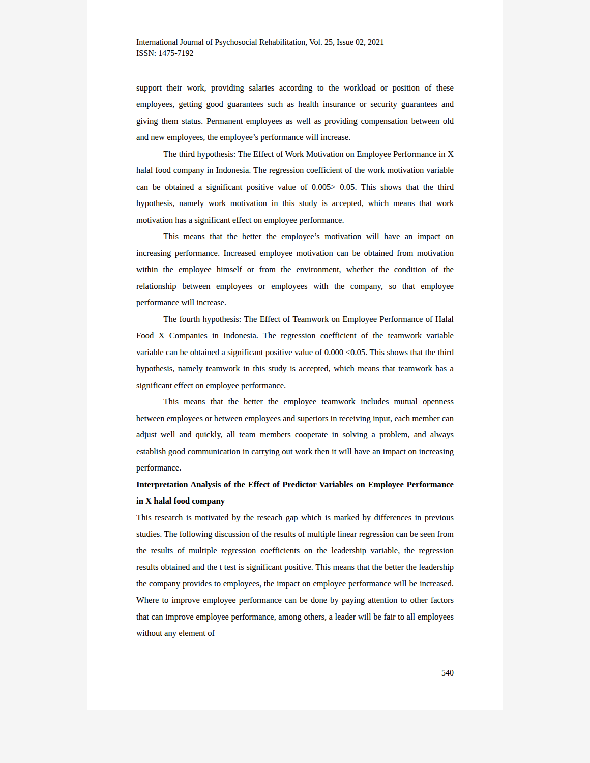International Journal of Psychosocial Rehabilitation, Vol. 25, Issue 02, 2021
ISSN: 1475-7192
support their work, providing salaries according to the workload or position of these employees, getting good guarantees such as health insurance or security guarantees and giving them status. Permanent employees as well as providing compensation between old and new employees, the employee’s performance will increase.
The third hypothesis: The Effect of Work Motivation on Employee Performance in X halal food company in Indonesia. The regression coefficient of the work motivation variable can be obtained a significant positive value of 0.005> 0.05. This shows that the third hypothesis, namely work motivation in this study is accepted, which means that work motivation has a significant effect on employee performance.
This means that the better the employee’s motivation will have an impact on increasing performance. Increased employee motivation can be obtained from motivation within the employee himself or from the environment, whether the condition of the relationship between employees or employees with the company, so that employee performance will increase.
The fourth hypothesis: The Effect of Teamwork on Employee Performance of Halal Food X Companies in Indonesia. The regression coefficient of the teamwork variable variable can be obtained a significant positive value of 0.000 <0.05. This shows that the third hypothesis, namely teamwork in this study is accepted, which means that teamwork has a significant effect on employee performance.
This means that the better the employee teamwork includes mutual openness between employees or between employees and superiors in receiving input, each member can adjust well and quickly, all team members cooperate in solving a problem, and always establish good communication in carrying out work then it will have an impact on increasing performance.
Interpretation Analysis of the Effect of Predictor Variables on Employee Performance in X halal food company
This research is motivated by the reseach gap which is marked by differences in previous studies. The following discussion of the results of multiple linear regression can be seen from the results of multiple regression coefficients on the leadership variable, the regression results obtained and the t test is significant positive. This means that the better the leadership the company provides to employees, the impact on employee performance will be increased. Where to improve employee performance can be done by paying attention to other factors that can improve employee performance, among others, a leader will be fair to all employees without any element of
540